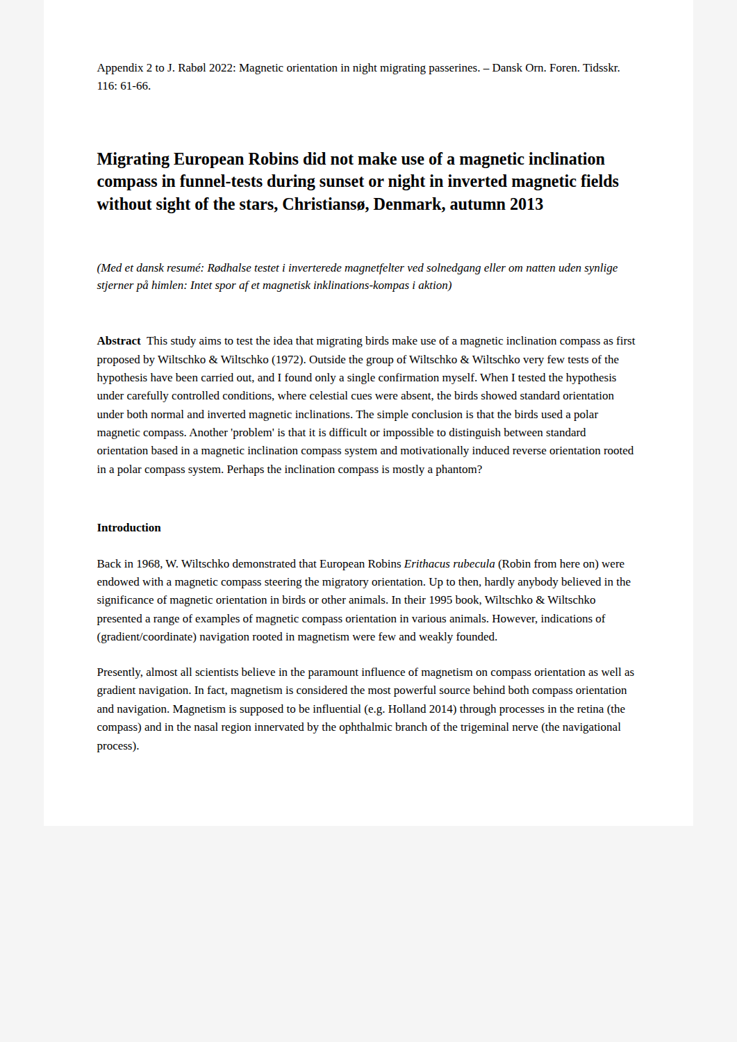Appendix 2 to J. Rabøl 2022: Magnetic orientation in night migrating passerines. – Dansk Orn. Foren. Tidsskr. 116: 61-66.
Migrating European Robins did not make use of a magnetic inclination compass in funnel-tests during sunset or night in inverted magnetic fields without sight of the stars, Christiansø, Denmark, autumn 2013
(Med et dansk resumé: Rødhalse testet i inverterede magnetfelter ved solnedgang eller om natten uden synlige stjerner på himlen: Intet spor af et magnetisk inklinations-kompas i aktion)
Abstract This study aims to test the idea that migrating birds make use of a magnetic inclination compass as first proposed by Wiltschko & Wiltschko (1972). Outside the group of Wiltschko & Wiltschko very few tests of the hypothesis have been carried out, and I found only a single confirmation myself. When I tested the hypothesis under carefully controlled conditions, where celestial cues were absent, the birds showed standard orientation under both normal and inverted magnetic inclinations. The simple conclusion is that the birds used a polar magnetic compass. Another 'problem' is that it is difficult or impossible to distinguish between standard orientation based in a magnetic inclination compass system and motivationally induced reverse orientation rooted in a polar compass system. Perhaps the inclination compass is mostly a phantom?
Introduction
Back in 1968, W. Wiltschko demonstrated that European Robins Erithacus rubecula (Robin from here on) were endowed with a magnetic compass steering the migratory orientation. Up to then, hardly anybody believed in the significance of magnetic orientation in birds or other animals. In their 1995 book, Wiltschko & Wiltschko presented a range of examples of magnetic compass orientation in various animals. However, indications of (gradient/coordinate) navigation rooted in magnetism were few and weakly founded.
Presently, almost all scientists believe in the paramount influence of magnetism on compass orientation as well as gradient navigation. In fact, magnetism is considered the most powerful source behind both compass orientation and navigation. Magnetism is supposed to be influential (e.g. Holland 2014) through processes in the retina (the compass) and in the nasal region innervated by the ophthalmic branch of the trigeminal nerve (the navigational process).